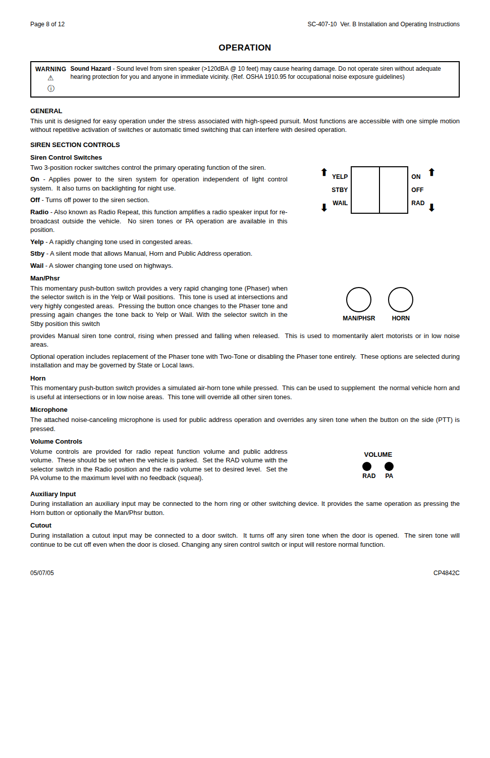Page 8 of 12 SC-407-10 Ver. B Installation and Operating Instructions
OPERATION
WARNING
⚠ ⓘ
Sound Hazard - Sound level from siren speaker (>120dBA @ 10 feet) may cause hearing damage. Do not operate siren without adequate hearing protection for you and anyone in immediate vicinity. (Ref. OSHA 1910.95 for occupational noise exposure guidelines)
GENERAL
This unit is designed for easy operation under the stress associated with high-speed pursuit. Most functions are accessible with one simple motion without repetitive activation of switches or automatic timed switching that can interfere with desired operation.
SIREN SECTION CONTROLS
Siren Control Switches
Two 3-position rocker switches control the primary operating function of the siren.
On - Applies power to the siren system for operation independent of light control system. It also turns on backlighting for night use.
Off - Turns off power to the siren section.
Radio - Also known as Radio Repeat, this function amplifies a radio speaker input for re-broadcast outside the vehicle. No siren tones or PA operation are available in this position.
⬆ ⬇
YELP STBY WAIL
ON OFF RAD
⬆ ⬇
Yelp - A rapidly changing tone used in congested areas.
Stby - A silent mode that allows Manual, Horn and Public Address operation.
Wail - A slower changing tone used on highways.
Man/Phsr
This momentary push-button switch provides a very rapid changing tone (Phaser) when the selector switch is in the Yelp or Wail positions. This tone is used at intersections and very highly congested areas. Pressing the button once changes to the Phaser tone and pressing again changes the tone back to Yelp or Wail. With the selector switch in the Stby position this switch
MAN/PHSR
HORN
provides Manual siren tone control, rising when pressed and falling when released. This is used to momentarily alert motorists or in low noise areas.
Optional operation includes replacement of the Phaser tone with Two-Tone or disabling the Phaser tone entirely. These options are selected during installation and may be governed by State or Local laws.
Horn
This momentary push-button switch provides a simulated air-horn tone while pressed. This can be used to supplement the normal vehicle horn and is useful at intersections or in low noise areas. This tone will override all other siren tones.
Microphone
The attached noise-canceling microphone is used for public address operation and overrides any siren tone when the button on the side (PTT) is pressed.
Volume Controls
Volume controls are provided for radio repeat function volume and public address volume. These should be set when the vehicle is parked. Set the RAD volume with the selector switch in the Radio position and the radio volume set to desired level. Set the PA volume to the maximum level with no feedback (squeal).
VOLUME
RAD PA
Auxiliary Input
During installation an auxiliary input may be connected to the horn ring or other switching device. It provides the same operation as pressing the Horn button or optionally the Man/Phsr button.
Cutout
During installation a cutout input may be connected to a door switch. It turns off any siren tone when the door is opened. The siren tone will continue to be cut off even when the door is closed. Changing any siren control switch or input will restore normal function.
05/07/05 CP4842C